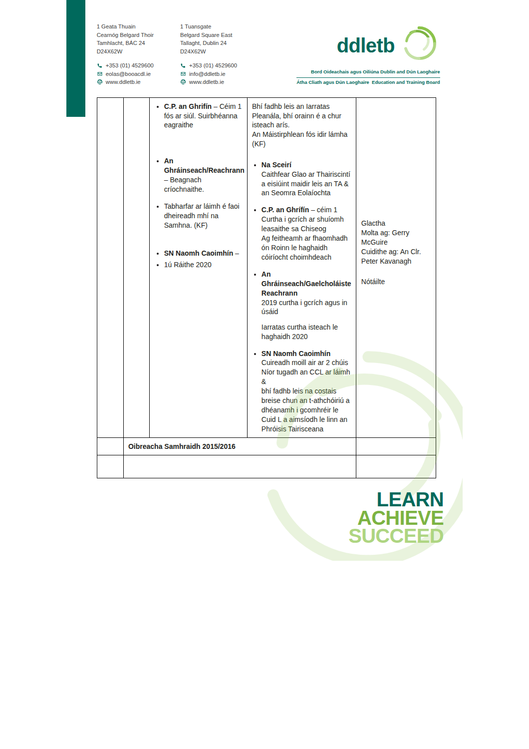1 Geata Thuain
Cearnóg Belgard Thoir
Tamhlacht, BÁC 24
D24X62W
+353 (01) 4529600
eolas@booacdl.ie
www.ddletb.ie
1 Tuansgate
Belgard Square East
Tallaght, Dublin 24
D24X62W
+353 (01) 4529600
info@ddletb.ie
www.ddletb.ie
ddletb
Bord Oideachais agus Oiliúna Dublin and Dún Laoghaire
Átha Cliath agus Dún Laoghaire Education and Training Board
| | | C.P. an Ghrifín – Céim 1 fós ar siúl. Suirbhéanna eagraithe An Ghráinseach/Reachrann – Beagnach críochnaithe. Tabharfar ar láimh é faoi dheireadh mhí na Samhna. (KF) SN Naomh Caoimhín – 1ú Ráithe 2020 | Bhí fadhb leis an Iarratas Pleanála, bhí orainn é a chur isteach arís. An Máistirphlean fós idir lámha (KF) Na Sceirí Caithfear Glao ar Thairiscintí a eisiúint maidir leis an TA & an Seomra Eolaíochta C.P. an Ghrífín – céim 1 Curtha i gcrích ar shuíomh leasaithe sa Chiseog Ag feitheamh ar fhaomhadh ón Roinn le haghaidh cóiríocht choimhdeach An Ghráinseach/Gaelcholáiste Reachrann 2019 curtha i gcrích agus in úsáid Iarratas curtha isteach le haghaidh 2020 SN Naomh Caoimhín Cuireadh moill air ar 2 chúis Níor tugadh an CCL ar láimh & bhí fadhb leis na costais breise chun an t-athchóiriú a dhéanamh i gcomhréir le Cuid L a aimsíodh le linn an Phróisis Tairisceana | Glactha Molta ag: Gerry McGuire Cuidithe ag: An Clr. Peter Kavanagh Nótáilte |
| | Oibreacha Samhraidh 2015/2016 | |
LEARN
ACHIEVE
SUCCEED